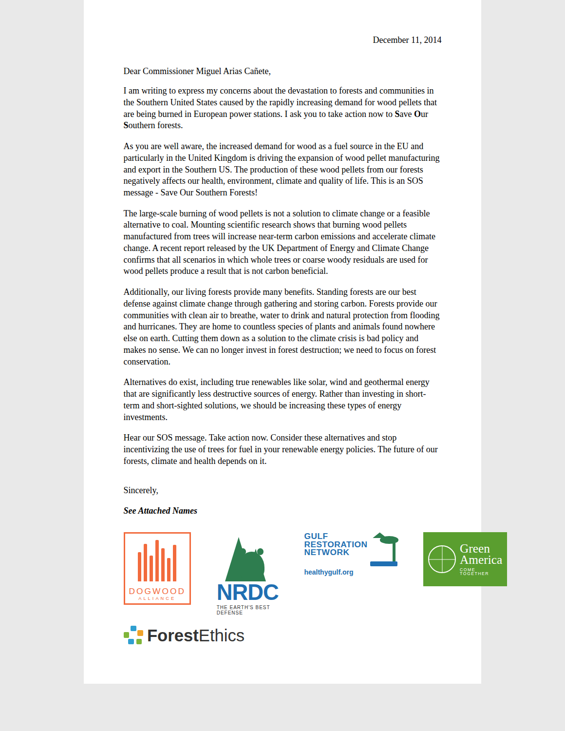December 11, 2014
Dear Commissioner Miguel Arias Cañete,
I am writing to express my concerns about the devastation to forests and communities in the Southern United States caused by the rapidly increasing demand for wood pellets that are being burned in European power stations. I ask you to take action now to Save Our Southern forests.
As you are well aware, the increased demand for wood as a fuel source in the EU and particularly in the United Kingdom is driving the expansion of wood pellet manufacturing and export in the Southern US. The production of these wood pellets from our forests negatively affects our health, environment, climate and quality of life. This is an SOS message - Save Our Southern Forests!
The large-scale burning of wood pellets is not a solution to climate change or a feasible alternative to coal. Mounting scientific research shows that burning wood pellets manufactured from trees will increase near-term carbon emissions and accelerate climate change. A recent report released by the UK Department of Energy and Climate Change confirms that all scenarios in which whole trees or coarse woody residuals are used for wood pellets produce a result that is not carbon beneficial.
Additionally, our living forests provide many benefits. Standing forests are our best defense against climate change through gathering and storing carbon. Forests provide our communities with clean air to breathe, water to drink and natural protection from flooding and hurricanes. They are home to countless species of plants and animals found nowhere else on earth. Cutting them down as a solution to the climate crisis is bad policy and makes no sense. We can no longer invest in forest destruction; we need to focus on forest conservation.
Alternatives do exist, including true renewables like solar, wind and geothermal energy that are significantly less destructive sources of energy. Rather than investing in short-term and short-sighted solutions, we should be increasing these types of energy investments.
Hear our SOS message. Take action now. Consider these alternatives and stop incentivizing the use of trees for fuel in your renewable energy policies. The future of our forests, climate and health depends on it.
Sincerely,
See Attached Names
DOGWOOD ALLIANCE
NRDC
THE EARTH'S BEST DEFENSE
GULF RESTORATION NETWORK
healthygulf.org
Green America COME TOGETHER
Forest Ethics